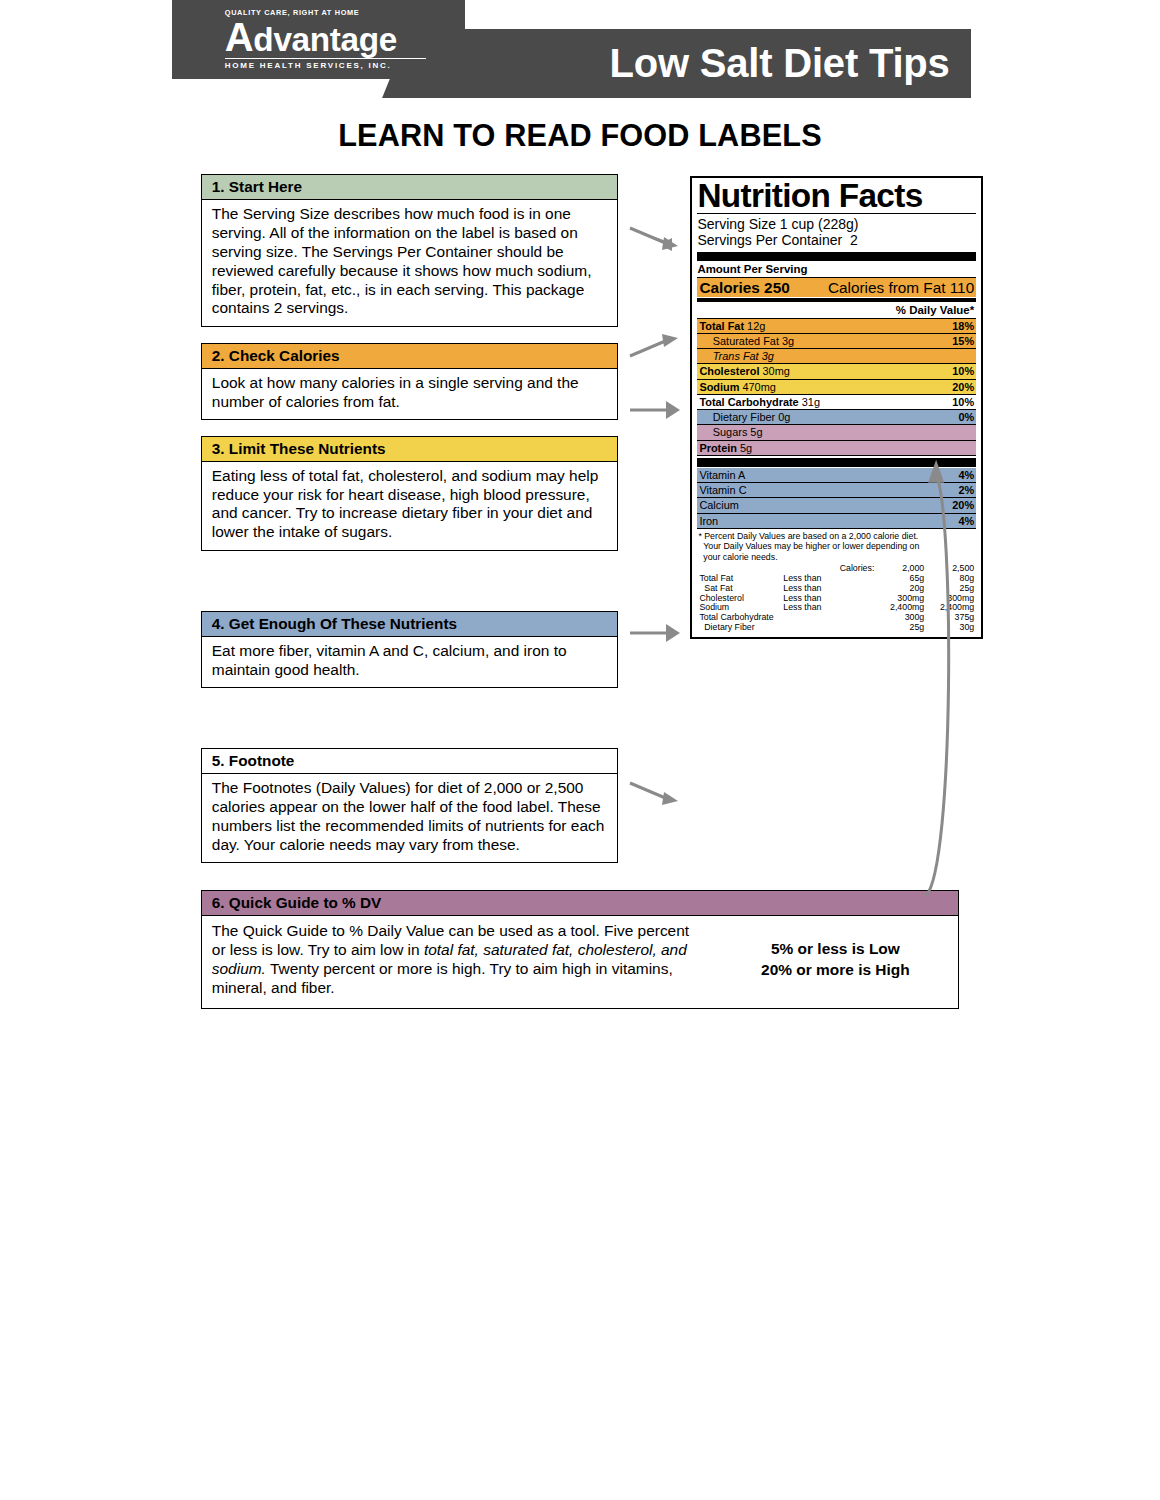Low Salt Diet Tips
Quality Care, Right at Home
Advantage
Home Health Services, Inc.
LEARN TO READ FOOD LABELS
1. Start Here
The Serving Size describes how much food is in one serving. All of the information on the label is based on serving size. The Servings Per Container should be reviewed carefully because it shows how much sodium, fiber, protein, fat, etc., is in each serving. This package contains 2 servings.
2. Check Calories
Look at how many calories in a single serving and the number of calories from fat.
3. Limit These Nutrients
Eating less of total fat, cholesterol, and sodium may help reduce your risk for heart disease, high blood pressure, and cancer. Try to increase dietary fiber in your diet and lower the intake of sugars.
4. Get Enough Of These Nutrients
Eat more fiber, vitamin A and C, calcium, and iron to maintain good health.
5. Footnote
The Footnotes (Daily Values) for diet of 2,000 or 2,500 calories appear on the lower half of the food label. These numbers list the recommended limits of nutrients for each day. Your calorie needs may vary from these.
Nutrition Facts
Serving Size 1 cup (228g)
Servings Per Container 2
Amount Per Serving
Calories 250 Calories from Fat 110
% Daily Value*
| Total Fat 12g | 18% |
| Saturated Fat 3g | 15% |
| Trans Fat 3g | |
| Cholesterol 30mg | 10% |
| Sodium 470mg | 20% |
| Total Carbohydrate 31g | 10% |
| Dietary Fiber 0g | 0% |
| Sugars 5g | |
| Protein 5g | |
| Vitamin A | 4% |
| Vitamin C | 2% |
| Calcium | 20% |
| Iron | 4% |
* Percent Daily Values are based on a 2,000 calorie diet.
Your Daily Values may be higher or lower depending on
your calorie needs.
| | | Calories: | 2,000 | 2,500 |
| Total Fat | Less than | | 65g | 80g |
| Sat Fat | Less than | | 20g | 25g |
| Cholesterol | Less than | | 300mg | 300mg |
| Sodium | Less than | | 2,400mg | 2,400mg |
| Total Carbohydrate | | | 300g | 375g |
| Dietary Fiber | | | 25g | 30g |
6. Quick Guide to % DV
The Quick Guide to % Daily Value can be used as a tool. Five percent or less is low. Try to aim low in total fat, saturated fat, cholesterol, and sodium. Twenty percent or more is high. Try to aim high in vitamins, mineral, and fiber.
5% or less is Low
20% or more is High